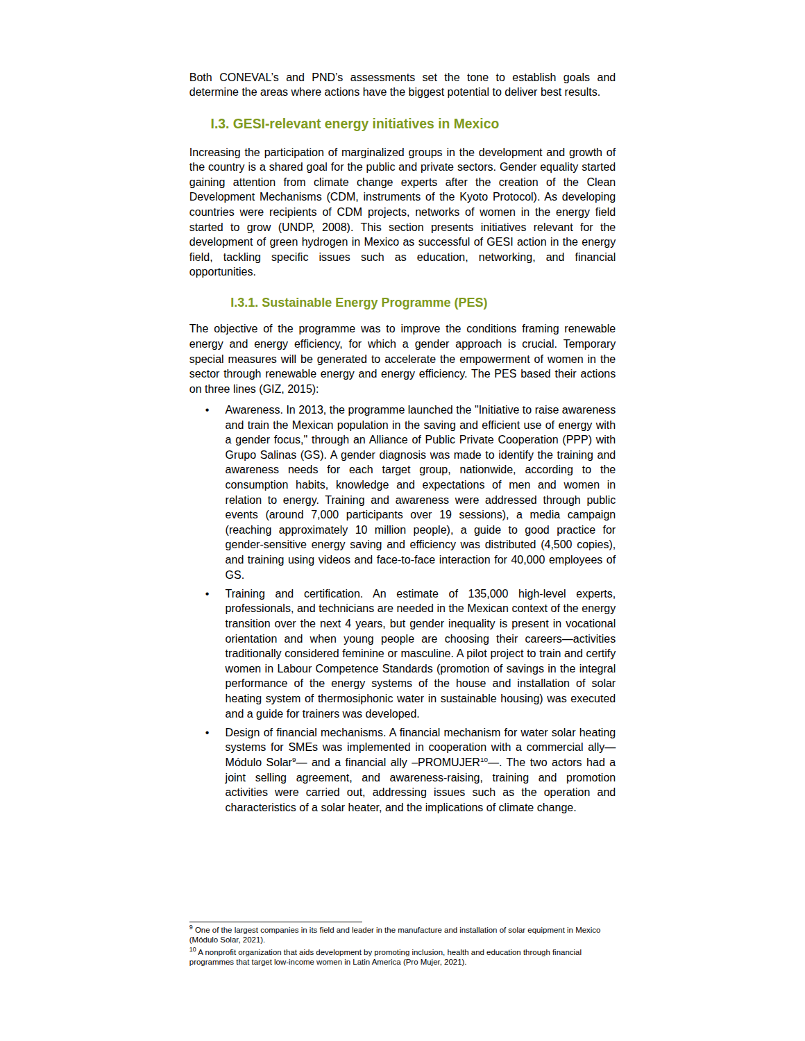Both CONEVAL’s and PND’s assessments set the tone to establish goals and determine the areas where actions have the biggest potential to deliver best results.
I.3. GESI-relevant energy initiatives in Mexico
Increasing the participation of marginalized groups in the development and growth of the country is a shared goal for the public and private sectors. Gender equality started gaining attention from climate change experts after the creation of the Clean Development Mechanisms (CDM, instruments of the Kyoto Protocol). As developing countries were recipients of CDM projects, networks of women in the energy field started to grow (UNDP, 2008). This section presents initiatives relevant for the development of green hydrogen in Mexico as successful of GESI action in the energy field, tackling specific issues such as education, networking, and financial opportunities.
I.3.1. Sustainable Energy Programme (PES)
The objective of the programme was to improve the conditions framing renewable energy and energy efficiency, for which a gender approach is crucial. Temporary special measures will be generated to accelerate the empowerment of women in the sector through renewable energy and energy efficiency. The PES based their actions on three lines (GIZ, 2015):
Awareness. In 2013, the programme launched the "Initiative to raise awareness and train the Mexican population in the saving and efficient use of energy with a gender focus," through an Alliance of Public Private Cooperation (PPP) with Grupo Salinas (GS). A gender diagnosis was made to identify the training and awareness needs for each target group, nationwide, according to the consumption habits, knowledge and expectations of men and women in relation to energy. Training and awareness were addressed through public events (around 7,000 participants over 19 sessions), a media campaign (reaching approximately 10 million people), a guide to good practice for gender-sensitive energy saving and efficiency was distributed (4,500 copies), and training using videos and face-to-face interaction for 40,000 employees of GS.
Training and certification. An estimate of 135,000 high-level experts, professionals, and technicians are needed in the Mexican context of the energy transition over the next 4 years, but gender inequality is present in vocational orientation and when young people are choosing their careers—activities traditionally considered feminine or masculine. A pilot project to train and certify women in Labour Competence Standards (promotion of savings in the integral performance of the energy systems of the house and installation of solar heating system of thermosiphonic water in sustainable housing) was executed and a guide for trainers was developed.
Design of financial mechanisms. A financial mechanism for water solar heating systems for SMEs was implemented in cooperation with a commercial ally—Módulo Solar9— and a financial ally –PROMUJER10—. The two actors had a joint selling agreement, and awareness-raising, training and promotion activities were carried out, addressing issues such as the operation and characteristics of a solar heater, and the implications of climate change.
9 One of the largest companies in its field and leader in the manufacture and installation of solar equipment in Mexico (Módulo Solar, 2021).
10 A nonprofit organization that aids development by promoting inclusion, health and education through financial programmes that target low-income women in Latin America (Pro Mujer, 2021).